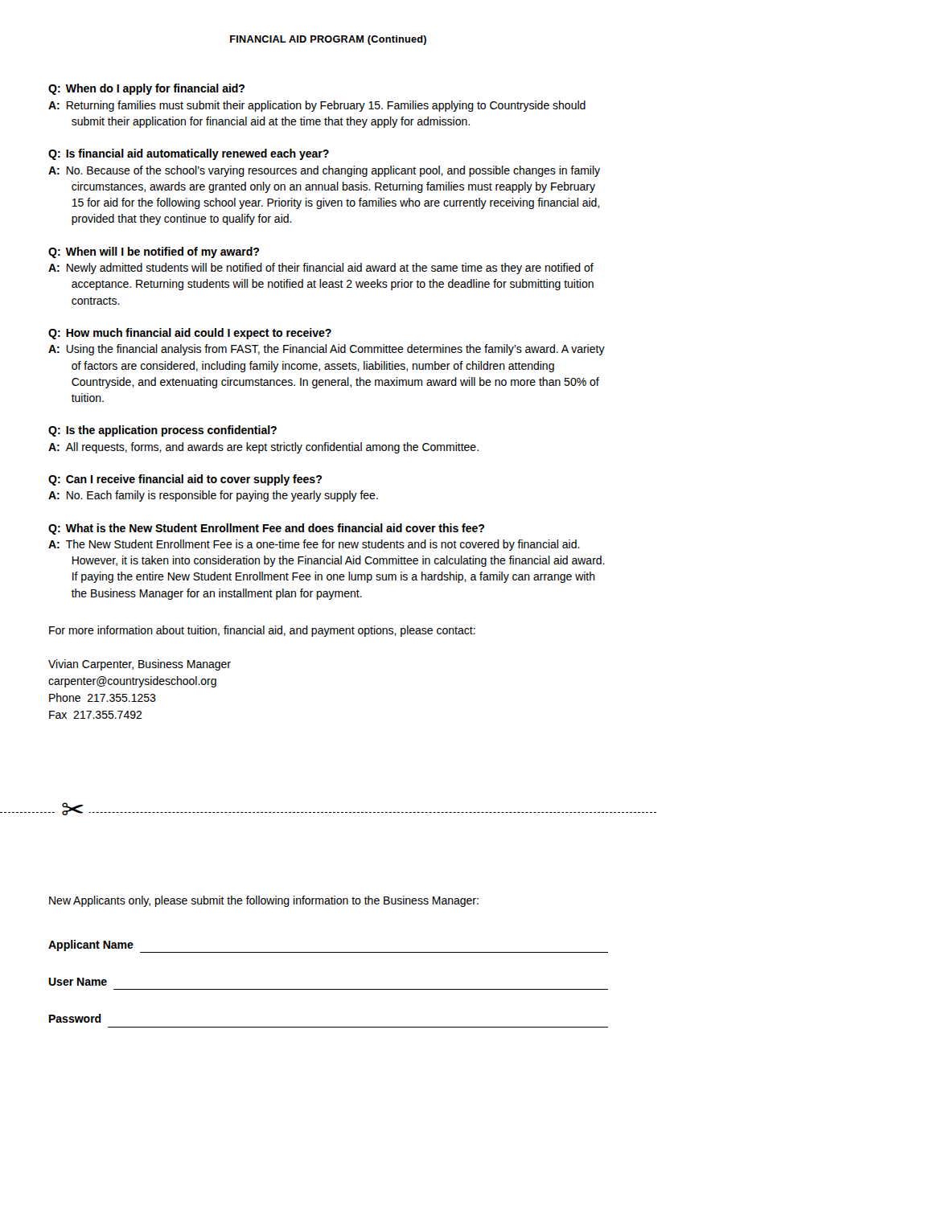FINANCIAL AID PROGRAM (Continued)
Q: When do I apply for financial aid?
A: Returning families must submit their application by February 15. Families applying to Countryside should submit their application for financial aid at the time that they apply for admission.
Q: Is financial aid automatically renewed each year?
A: No. Because of the school’s varying resources and changing applicant pool, and possible changes in family circumstances, awards are granted only on an annual basis. Returning families must reapply by February 15 for aid for the following school year. Priority is given to families who are currently receiving financial aid, provided that they continue to qualify for aid.
Q: When will I be notified of my award?
A: Newly admitted students will be notified of their financial aid award at the same time as they are notified of acceptance. Returning students will be notified at least 2 weeks prior to the deadline for submitting tuition contracts.
Q: How much financial aid could I expect to receive?
A: Using the financial analysis from FAST, the Financial Aid Committee determines the family’s award. A variety of factors are considered, including family income, assets, liabilities, number of children attending Countryside, and extenuating circumstances. In general, the maximum award will be no more than 50% of tuition.
Q: Is the application process confidential?
A: All requests, forms, and awards are kept strictly confidential among the Committee.
Q: Can I receive financial aid to cover supply fees?
A: No. Each family is responsible for paying the yearly supply fee.
Q: What is the New Student Enrollment Fee and does financial aid cover this fee?
A: The New Student Enrollment Fee is a one-time fee for new students and is not covered by financial aid. However, it is taken into consideration by the Financial Aid Committee in calculating the financial aid award. If paying the entire New Student Enrollment Fee in one lump sum is a hardship, a family can arrange with the Business Manager for an installment plan for payment.
For more information about tuition, financial aid, and payment options, please contact:
Vivian Carpenter, Business Manager
carpenter@countrysideschool.org
Phone 217.355.1253
Fax 217.355.7492
✂
New Applicants only, please submit the following information to the Business Manager:
Applicant Name
User Name
Password